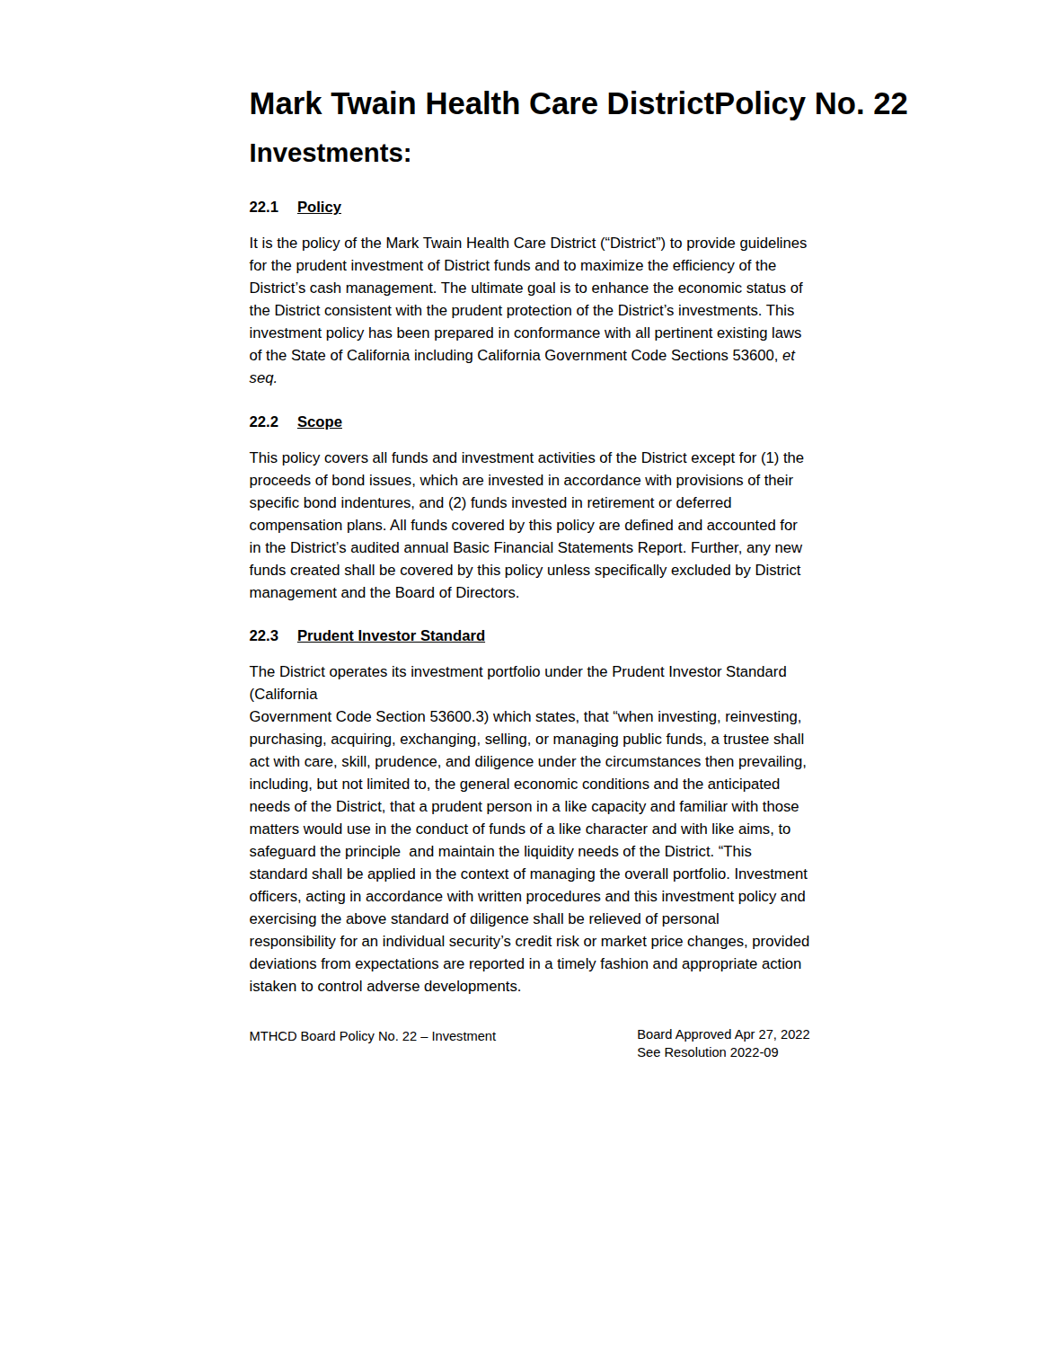Mark Twain Health Care District Policy No. 22
Investments:
22.1 Policy
It is the policy of the Mark Twain Health Care District (“District”) to provide guidelines for the prudent investment of District funds and to maximize the efficiency of the District’s cash management. The ultimate goal is to enhance the economic status of the District consistent with the prudent protection of the District’s investments. This investment policy has been prepared in conformance with all pertinent existing laws of the State of California including California Government Code Sections 53600, et seq.
22.2 Scope
This policy covers all funds and investment activities of the District except for (1) the proceeds of bond issues, which are invested in accordance with provisions of their specific bond indentures, and (2) funds invested in retirement or deferred compensation plans. All funds covered by this policy are defined and accounted for in the District’s audited annual Basic Financial Statements Report. Further, any new funds created shall be covered by this policy unless specifically excluded by District management and the Board of Directors.
22.3 Prudent Investor Standard
The District operates its investment portfolio under the Prudent Investor Standard (California
Government Code Section 53600.3) which states, that “when investing, reinvesting, purchasing, acquiring, exchanging, selling, or managing public funds, a trustee shall act with care, skill, prudence, and diligence under the circumstances then prevailing, including, but not limited to, the general economic conditions and the anticipated needs of the District, that a prudent person in a like capacity and familiar with those matters would use in the conduct of funds of a like character and with like aims, to safeguard the principle and maintain the liquidity needs of the District. “This standard shall be applied in the context of managing the overall portfolio. Investment officers, acting in accordance with written procedures and this investment policy and exercising the above standard of diligence shall be relieved of personal responsibility for an individual security’s credit risk or market price changes, provided deviations from expectations are reported in a timely fashion and appropriate action istaken to control adverse developments.
MTHCD Board Policy No. 22 – Investment
Board Approved Apr 27, 2022
See Resolution 2022-09